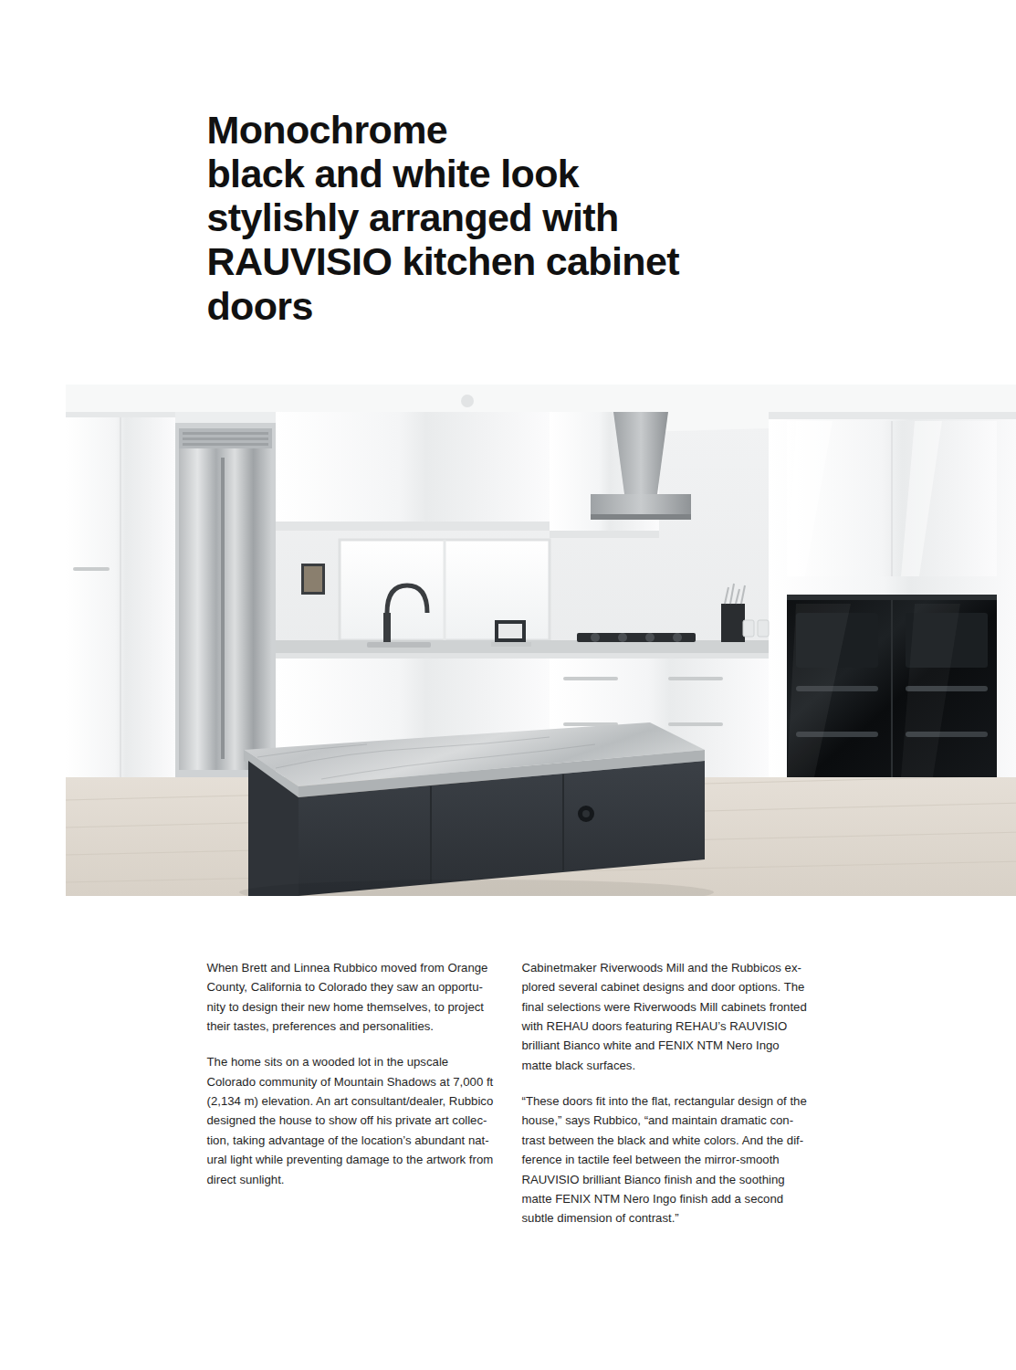Monochrome
black and white look
stylishly arranged with
RAUVISIO kitchen cabinet
doors
When Brett and Linnea Rubbico moved from Orange County, California to Colorado they saw an opportunity to design their new home themselves, to project their tastes, preferences and personalities.
The home sits on a wooded lot in the upscale Colorado community of Mountain Shadows at 7,000 ft (2,134 m) elevation. An art consultant/dealer, Rubbico designed the house to show off his private art collection, taking advantage of the location’s abundant natural light while preventing damage to the artwork from direct sunlight.
Cabinetmaker Riverwoods Mill and the Rubbicos explored several cabinet designs and door options. The final selections were Riverwoods Mill cabinets fronted with REHAU doors featuring REHAU’s RAUVISIO brilliant Bianco white and FENIX NTM Nero Ingo matte black surfaces.
“These doors fit into the flat, rectangular design of the house,” says Rubbico, “and maintain dramatic contrast between the black and white colors. And the difference in tactile feel between the mirror-smooth RAUVISIO brilliant Bianco finish and the soothing matte FENIX NTM Nero Ingo finish add a second subtle dimension of contrast.”